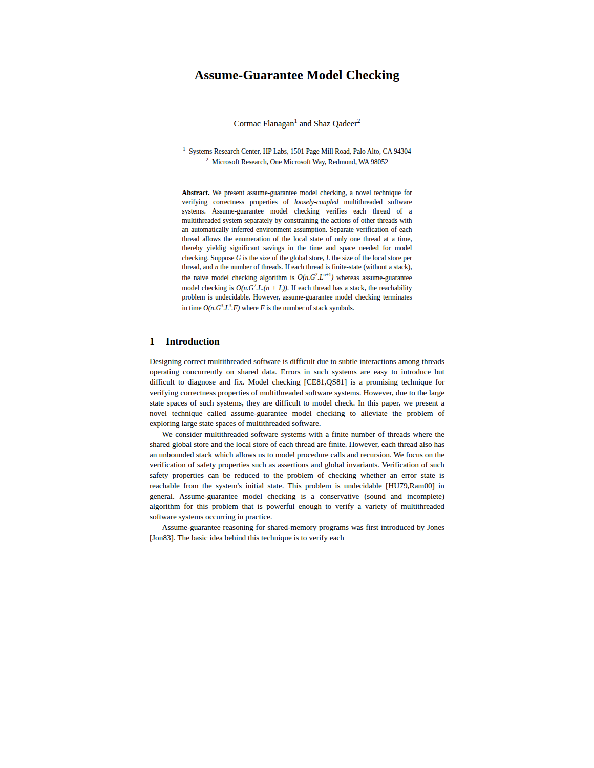Assume-Guarantee Model Checking
Cormac Flanagan1 and Shaz Qadeer2
1 Systems Research Center, HP Labs, 1501 Page Mill Road, Palo Alto, CA 94304
2 Microsoft Research, One Microsoft Way, Redmond, WA 98052
Abstract. We present assume-guarantee model checking, a novel technique for verifying correctness properties of loosely-coupled multithreaded software systems. Assume-guarantee model checking verifies each thread of a multithreaded system separately by constraining the actions of other threads with an automatically inferred environment assumption. Separate verification of each thread allows the enumeration of the local state of only one thread at a time, thereby yieldig significant savings in the time and space needed for model checking. Suppose G is the size of the global store, L the size of the local store per thread, and n the number of threads. If each thread is finite-state (without a stack), the naive model checking algorithm is O(n.G2.Ln+1) whereas assume-guarantee model checking is O(n.G2.L.(n + L)). If each thread has a stack, the reachability problem is undecidable. However, assume-guarantee model checking terminates in time O(n.G3.L3.F) where F is the number of stack symbols.
1 Introduction
Designing correct multithreaded software is difficult due to subtle interactions among threads operating concurrently on shared data. Errors in such systems are easy to introduce but difficult to diagnose and fix. Model checking [CE81,QS81] is a promising technique for verifying correctness properties of multithreaded software systems. However, due to the large state spaces of such systems, they are difficult to model check. In this paper, we present a novel technique called assume-guarantee model checking to alleviate the problem of exploring large state spaces of multithreaded software.
We consider multithreaded software systems with a finite number of threads where the shared global store and the local store of each thread are finite. However, each thread also has an unbounded stack which allows us to model procedure calls and recursion. We focus on the verification of safety properties such as assertions and global invariants. Verification of such safety properties can be reduced to the problem of checking whether an error state is reachable from the system's initial state. This problem is undecidable [HU79,Ram00] in general. Assume-guarantee model checking is a conservative (sound and incomplete) algorithm for this problem that is powerful enough to verify a variety of multithreaded software systems occurring in practice.
Assume-guarantee reasoning for shared-memory programs was first introduced by Jones [Jon83]. The basic idea behind this technique is to verify each